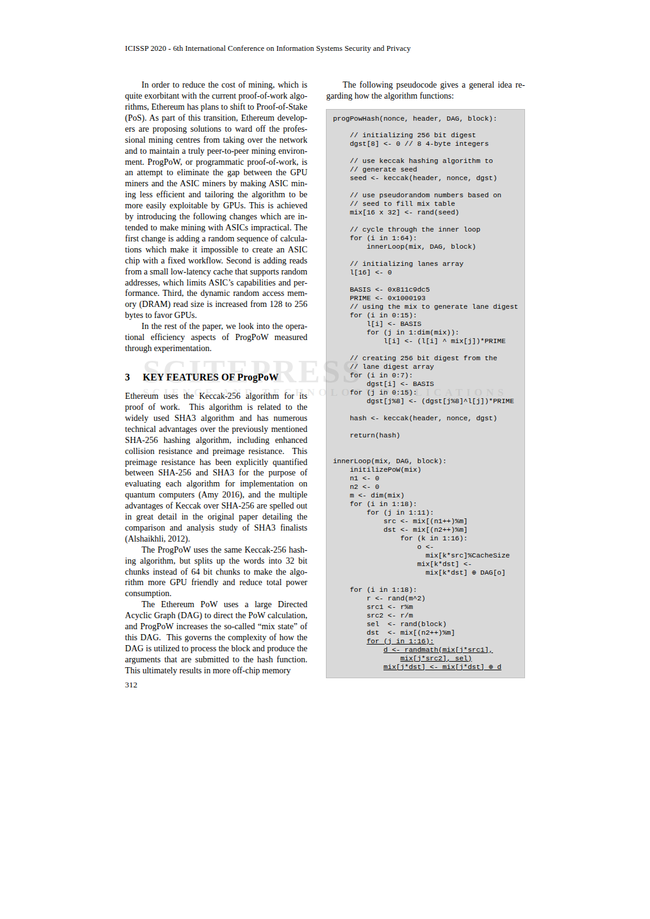ICISSP 2020 - 6th International Conference on Information Systems Security and Privacy
SCITEPRESSSCIENCE AND TECHNOLOGY PUBLICATIONS
In order to reduce the cost of mining, which is quite exorbitant with the current proof-of-work algorithms, Ethereum has plans to shift to Proof-of-Stake (PoS). As part of this transition, Ethereum developers are proposing solutions to ward off the professional mining centres from taking over the network and to maintain a truly peer-to-peer mining environment. ProgPoW, or programmatic proof-of-work, is an attempt to eliminate the gap between the GPU miners and the ASIC miners by making ASIC mining less efficient and tailoring the algorithm to be more easily exploitable by GPUs. This is achieved by introducing the following changes which are intended to make mining with ASICs impractical. The first change is adding a random sequence of calculations which make it impossible to create an ASIC chip with a fixed workflow. Second is adding reads from a small low-latency cache that supports random addresses, which limits ASIC’s capabilities and performance. Third, the dynamic random access memory (DRAM) read size is increased from 128 to 256 bytes to favor GPUs.
In the rest of the paper, we look into the operational efficiency aspects of ProgPoW measured through experimentation.
3 KEY FEATURES OF ProgPoW
Ethereum uses the Keccak-256 algorithm for its proof of work. This algorithm is related to the widely used SHA3 algorithm and has numerous technical advantages over the previously mentioned SHA-256 hashing algorithm, including enhanced collision resistance and preimage resistance. This preimage resistance has been explicitly quantified between SHA-256 and SHA3 for the purpose of evaluating each algorithm for implementation on quantum computers (Amy 2016), and the multiple advantages of Keccak over SHA-256 are spelled out in great detail in the original paper detailing the comparison and analysis study of SHA3 finalists (Alshaikhli, 2012).
The ProgPoW uses the same Keccak-256 hashing algorithm, but splits up the words into 32 bit chunks instead of 64 bit chunks to make the algorithm more GPU friendly and reduce total power consumption.
The Ethereum PoW uses a large Directed Acyclic Graph (DAG) to direct the PoW calculation, and ProgPoW increases the so-called “mix state” of this DAG. This governs the complexity of how the DAG is utilized to process the block and produce the arguments that are submitted to the hash function. This ultimately results in more off-chip memory
The following pseudocode gives a general idea regarding how the algorithm functions:
progPowHash(nonce, header, DAG, block): // initializing 256 bit digest dgst[8] <- 0 // 8 4-byte integers // use keccak hashing algorithm to // generate seed seed <- keccak(header, nonce, dgst) // use pseudorandom numbers based on // seed to fill mix table mix[16 x 32] <- rand(seed) // cycle through the inner loop for (i in 1:64): innerLoop(mix, DAG, block) // initializing lanes array l[16] <- 0 BASIS <- 0x811c9dc5 PRIME <- 0x1000193 // using the mix to generate lane digest for (i in 0:15): l[i] <- BASIS for (j in 1:dim(mix)): l[i] <- (l[i] ^ mix[j])*PRIME // creating 256 bit digest from the // lane digest array for (i in 0:7): dgst[i] <- BASIS for (j in 0:15): dgst[j%8] <- (dgst[j%8]^l[j])*PRIME hash <- keccak(header, nonce, dgst) return(hash) innerLoop(mix, DAG, block): initilizePoW(mix) n1 <- 0 n2 <- 0 m <- dim(mix) for (i in 1:18): for (j in 1:11): src <- mix[(n1++)%m] dst <- mix[(n2++)%m] for (k in 1:16): o <- mix[k*src]%CacheSize mix[k*dst] <- mix[k*dst] ⊕ DAG[o] for (i in 1:18): r <- rand(m^2) src1 <- r%m src2 <- r/m sel <- rand(block) dst <- mix[(n2++)%m] for (j in 1:16): d <- randmath(mix[j*src1], mix[j*src2], sel) mix[j*dst] <- mix[j*dst] ⊕ d
312